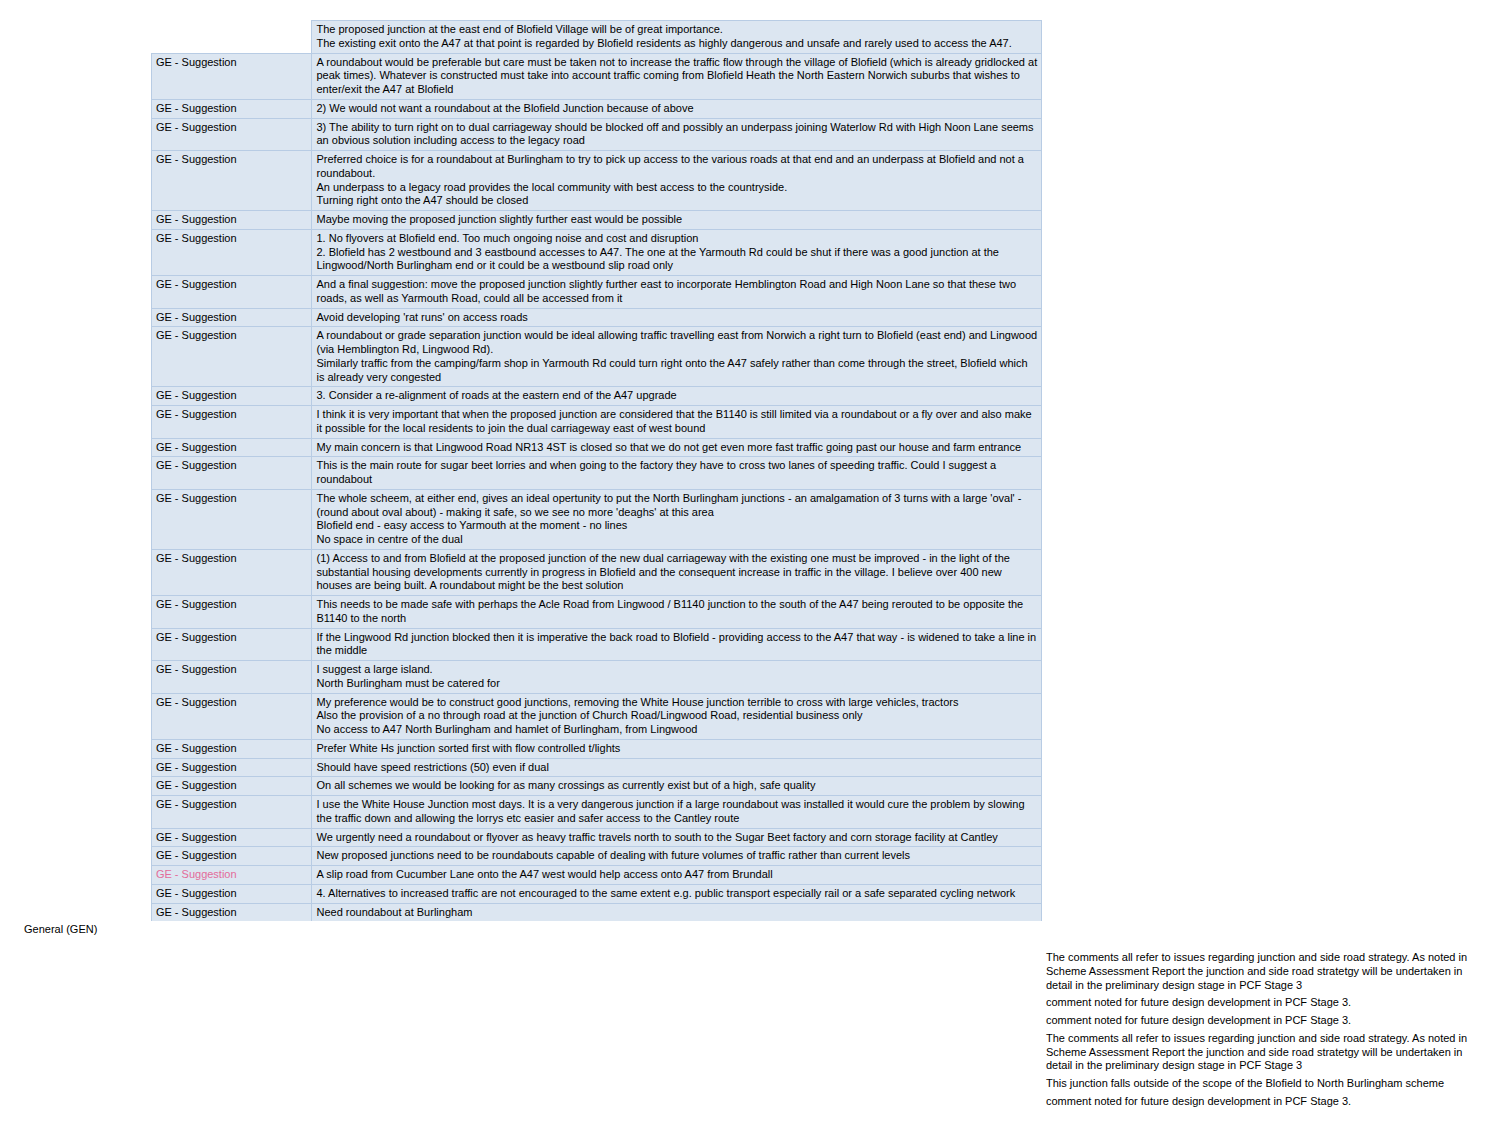| | | The proposed junction at the east end of Blofield Village will be of great importance. The existing exit onto the A47 at that point is regarded by Blofield residents as highly dangerous and unsafe and rarely used to access the A47. | |
| GE - Suggestion | A roundabout would be preferable but care must be taken not to increase the traffic flow through the village of Blofield (which is already gridlocked at peak times). Whatever is constructed must take into account traffic coming from Blofield Heath the North Eastern Norwich suburbs that wishes to enter/exit the A47 at Blofield |
| | GE - Suggestion | 2) We would not want a roundabout at the Blofield Junction because of above |
| GE - Suggestion | 3) The ability to turn right on to dual carriageway should be blocked off and possibly an underpass joining Waterlow Rd with High Noon Lane seems an obvious solution including access to the legacy road |
| GE - Suggestion | Preferred choice is for a roundabout at Burlingham to try to pick up access to the various roads at that end and an underpass at Blofield and not a roundabout. An underpass to a legacy road provides the local community with best access to the countryside. Turning right onto the A47 should be closed |
| GE - Suggestion | Maybe moving the proposed junction slightly further east would be possible |
| GE - Suggestion | 1. No flyovers at Blofield end. Too much ongoing noise and cost and disruption 2. Blofield has 2 westbound and 3 eastbound accesses to A47. The one at the Yarmouth Rd could be shut if there was a good junction at the Lingwood/North Burlingham end or it could be a westbound slip road only |
| GE - Suggestion | And a final suggestion: move the proposed junction slightly further east to incorporate Hemblington Road and High Noon Lane so that these two roads, as well as Yarmouth Road, could all be accessed from it |
| GE - Suggestion | Avoid developing 'rat runs' on access roads |
| GE - Suggestion | A roundabout or grade separation junction would be ideal allowing traffic travelling east from Norwich a right turn to Blofield (east end) and Lingwood (via Hemblington Rd, Lingwood Rd). Similarly traffic from the camping/farm shop in Yarmouth Rd could turn right onto the A47 safely rather than come through the street, Blofield which is already very congested |
| GE - Suggestion | 3. Consider a re-alignment of roads at the eastern end of the A47 upgrade |
| GE - Suggestion | I think it is very important that when the proposed junction are considered that the B1140 is still limited via a roundabout or a fly over and also make it possible for the local residents to join the dual carriageway east of west bound |
| GE - Suggestion | My main concern is that Lingwood Road NR13 4ST is closed so that we do not get even more fast traffic going past our house and farm entrance |
| GE - Suggestion | This is the main route for sugar beet lorries and when going to the factory they have to cross two lanes of speeding traffic. Could I suggest a roundabout |
| GE - Suggestion | The whole scheem, at either end, gives an ideal opertunity to put the North Burlingham junctions - an amalgamation of 3 turns with a large 'oval' - (round about oval about) - making it safe, so we see no more 'deaghs' at this area Blofield end - easy access to Yarmouth at the moment - no lines No space in centre of the dual |
| GE - Suggestion | (1) Access to and from Blofield at the proposed junction of the new dual carriageway with the existing one must be improved - in the light of the substantial housing developments currently in progress in Blofield and the consequent increase in traffic in the village. I believe over 400 new houses are being built. A roundabout might be the best solution |
| GE - Suggestion | This needs to be made safe with perhaps the Acle Road from Lingwood / B1140 junction to the south of the A47 being rerouted to be opposite the B1140 to the north |
| GE - Suggestion | If the Lingwood Rd junction blocked then it is imperative the back road to Blofield - providing access to the A47 that way - is widened to take a line in the middle |
| GE - Suggestion | I suggest a large island. North Burlingham must be catered for |
| GE - Suggestion | My preference would be to construct good junctions, removing the White House junction terrible to cross with large vehicles, tractors Also the provision of a no through road at the junction of Church Road/Lingwood Road, residential business only No access to A47 North Burlingham and hamlet of Burlingham, from Lingwood |
| GE - Suggestion | Prefer White Hs junction sorted first with flow controlled t/lights |
| GE - Suggestion | Should have speed restrictions (50) even if dual |
| GE - Suggestion | On all schemes we would be looking for as many crossings as currently exist but of a high, safe quality |
| GE - Suggestion | I use the White House Junction most days. It is a very dangerous junction if a large roundabout was installed it would cure the problem by slowing the traffic down and allowing the lorrys etc easier and safer access to the Cantley route |
| GE - Suggestion | We urgently need a roundabout or flyover as heavy traffic travels north to south to the Sugar Beet factory and corn storage facility at Cantley |
| GE - Suggestion | New proposed junctions need to be roundabouts capable of dealing with future volumes of traffic rather than current levels |
| | GE - Suggestion | A slip road from Cucumber Lane onto the A47 west would help access onto A47 from Brundall | |
| GE - Suggestion | 4. Alternatives to increased traffic are not encouraged to the same extent e.g. public transport especially rail or a safe separated cycling network | |
| GE - Suggestion | Need roundabout at Burlingham | |
| General (GEN) | | | |
| | The comments all refer to issues regarding junction and side road strategy. As noted in Scheme Assessment Report the junction and side road stratetgy will be undertaken in detail in the preliminary design stage in PCF Stage 3 |
| | comment noted for future design development in PCF Stage 3. |
| | comment noted for future design development in PCF Stage 3. |
| | The comments all refer to issues regarding junction and side road strategy. As noted in Scheme Assessment Report the junction and side road stratetgy will be undertaken in detail in the preliminary design stage in PCF Stage 3 |
| | This junction falls outside of the scope of the Blofield to North Burlingham scheme |
| | comment noted for future design development in PCF Stage 3. |